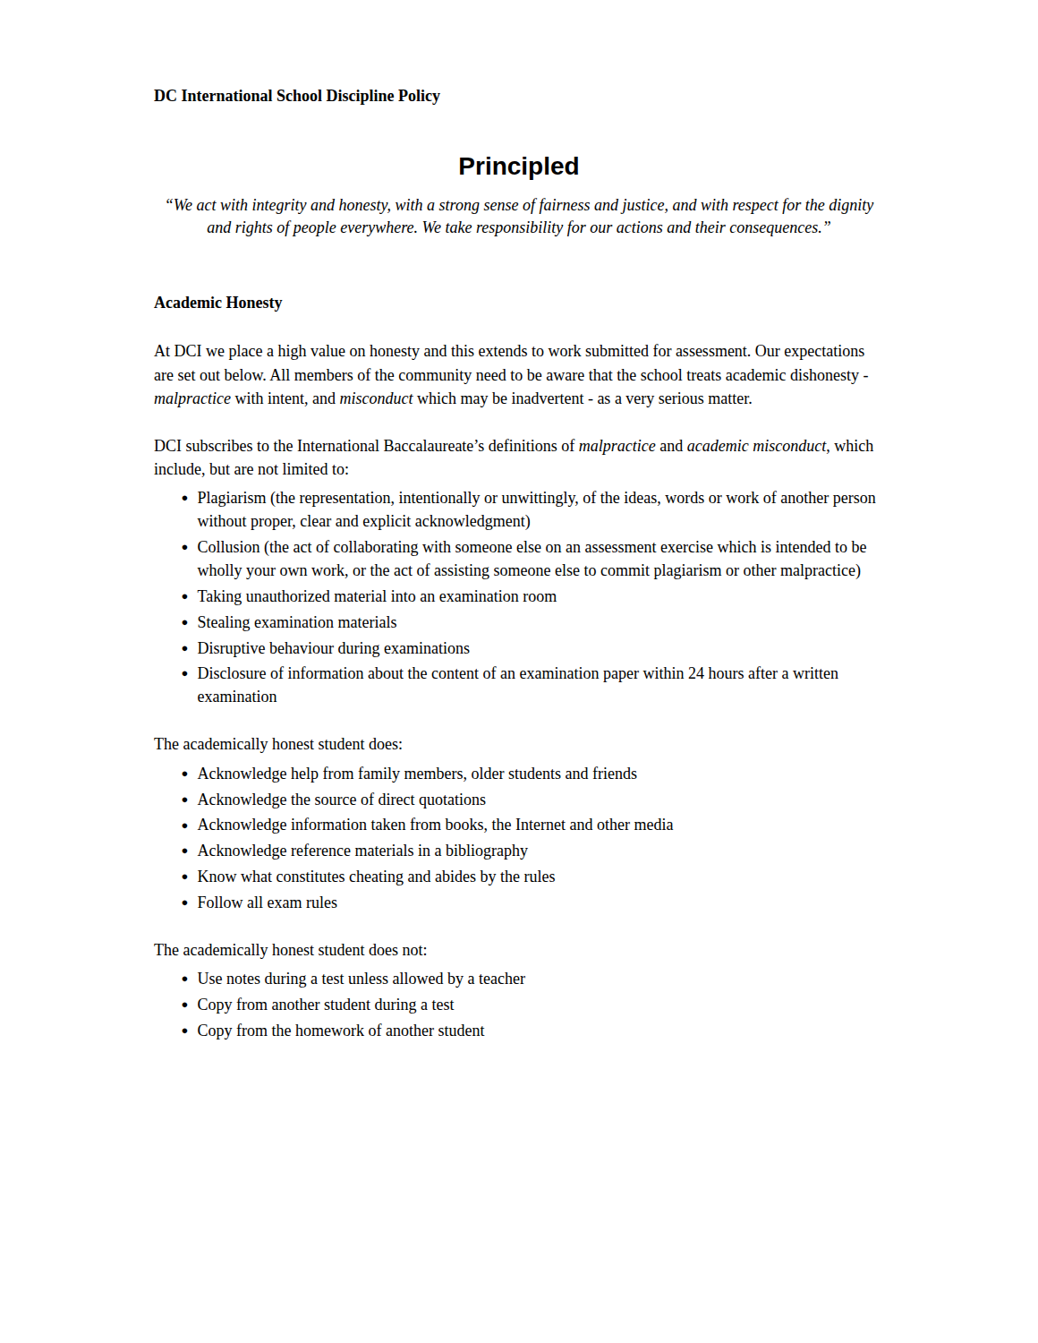DC International School Discipline Policy
Principled
“We act with integrity and honesty, with a strong sense of fairness and justice, and with respect for the dignity and rights of people everywhere. We take responsibility for our actions and their consequences.”
Academic Honesty
At DCI we place a high value on honesty and this extends to work submitted for assessment. Our expectations are set out below. All members of the community need to be aware that the school treats academic dishonesty - malpractice with intent, and misconduct which may be inadvertent - as a very serious matter.
DCI subscribes to the International Baccalaureate’s definitions of malpractice and academic misconduct, which include, but are not limited to:
Plagiarism (the representation, intentionally or unwittingly, of the ideas, words or work of another person without proper, clear and explicit acknowledgment)
Collusion (the act of collaborating with someone else on an assessment exercise which is intended to be wholly your own work, or the act of assisting someone else to commit plagiarism or other malpractice)
Taking unauthorized material into an examination room
Stealing examination materials
Disruptive behaviour during examinations
Disclosure of information about the content of an examination paper within 24 hours after a written examination
The academically honest student does:
Acknowledge help from family members, older students and friends
Acknowledge the source of direct quotations
Acknowledge information taken from books, the Internet and other media
Acknowledge reference materials in a bibliography
Know what constitutes cheating and abides by the rules
Follow all exam rules
The academically honest student does not:
Use notes during a test unless allowed by a teacher
Copy from another student during a test
Copy from the homework of another student